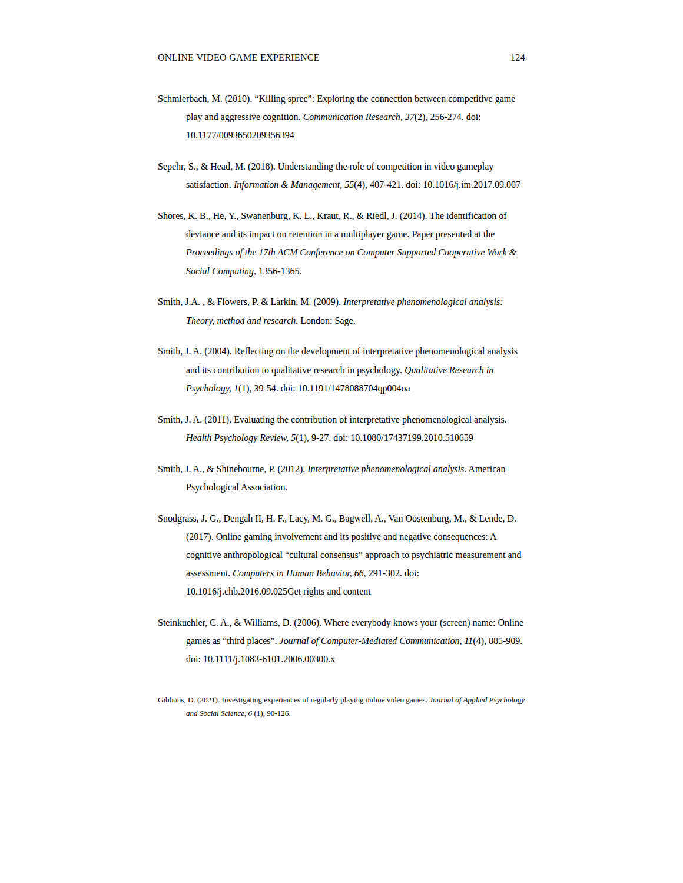Online Video Game Experience 124
Schmierbach, M. (2010). “Killing spree”: Exploring the connection between competitive game play and aggressive cognition. Communication Research, 37(2), 256-274. doi: 10.1177/0093650209356394
Sepehr, S., & Head, M. (2018). Understanding the role of competition in video gameplay satisfaction. Information & Management, 55(4), 407-421. doi: 10.1016/j.im.2017.09.007
Shores, K. B., He, Y., Swanenburg, K. L., Kraut, R., & Riedl, J. (2014). The identification of deviance and its impact on retention in a multiplayer game. Paper presented at the Proceedings of the 17th ACM Conference on Computer Supported Cooperative Work & Social Computing, 1356-1365.
Smith, J.A. , & Flowers, P. & Larkin, M. (2009). Interpretative phenomenological analysis: Theory, method and research. London: Sage.
Smith, J. A. (2004). Reflecting on the development of interpretative phenomenological analysis and its contribution to qualitative research in psychology. Qualitative Research in Psychology, 1(1), 39-54. doi: 10.1191/1478088704qp004oa
Smith, J. A. (2011). Evaluating the contribution of interpretative phenomenological analysis. Health Psychology Review, 5(1), 9-27. doi: 10.1080/17437199.2010.510659
Smith, J. A., & Shinebourne, P. (2012). Interpretative phenomenological analysis. American Psychological Association.
Snodgrass, J. G., Dengah II, H. F., Lacy, M. G., Bagwell, A., Van Oostenburg, M., & Lende, D. (2017). Online gaming involvement and its positive and negative consequences: A cognitive anthropological “cultural consensus” approach to psychiatric measurement and assessment. Computers in Human Behavior, 66, 291-302. doi: 10.1016/j.chb.2016.09.025Get rights and content
Steinkuehler, C. A., & Williams, D. (2006). Where everybody knows your (screen) name: Online games as “third places”. Journal of Computer-Mediated Communication, 11(4), 885-909. doi: 10.1111/j.1083-6101.2006.00300.x
Gibbons, D. (2021). Investigating experiences of regularly playing online video games. Journal of Applied Psychology and Social Science, 6 (1), 90-126.